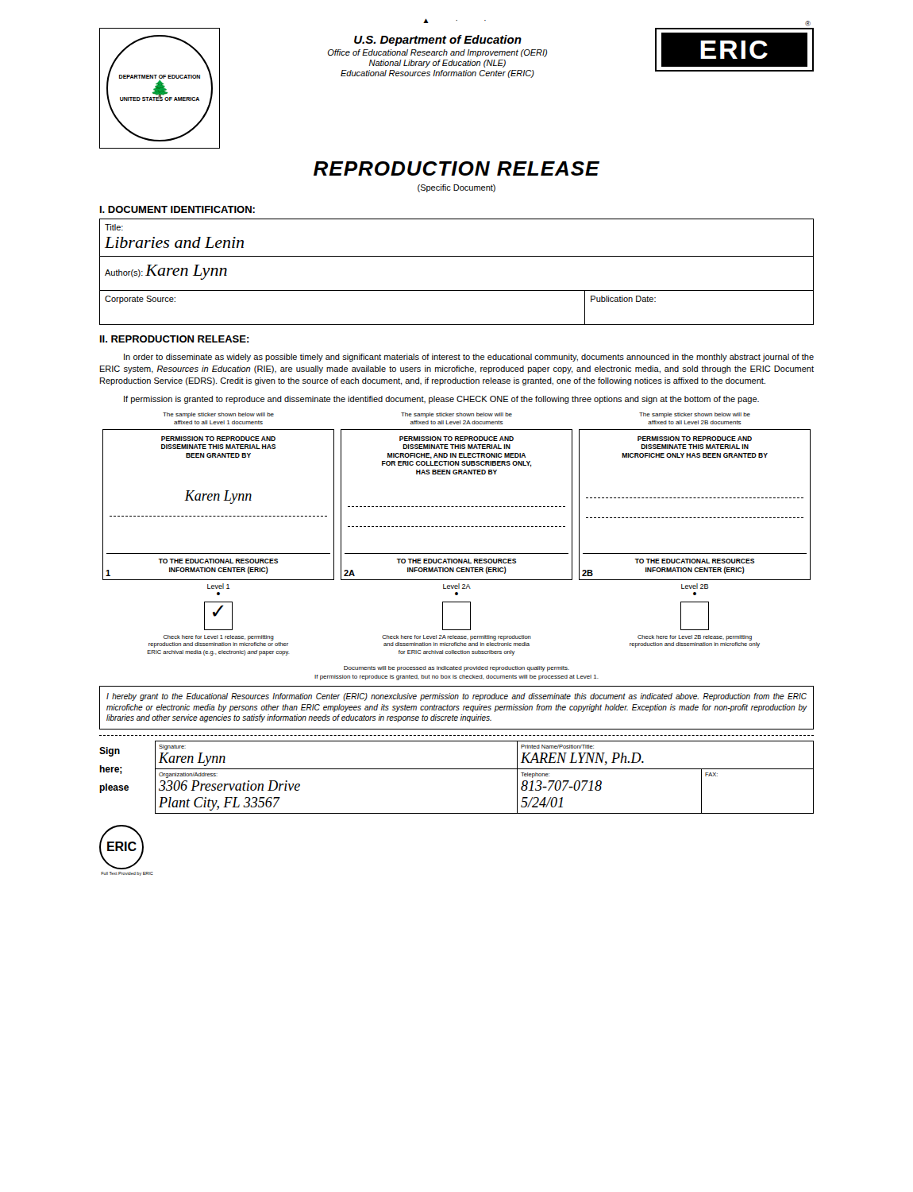▲ · ·
DEPARTMENT OF EDUCATION
🌲
UNITED STATES OF AMERICA
U.S. Department of Education
Office of Educational Research and Improvement (OERI)
National Library of Education (NLE)
Educational Resources Information Center (ERIC)
®
ERIC
REPRODUCTION RELEASE
(Specific Document)
I. DOCUMENT IDENTIFICATION:
| Title: Libraries and Lenin |
| Author(s): Karen Lynn |
| Corporate Source: | Publication Date: |
II. REPRODUCTION RELEASE:
In order to disseminate as widely as possible timely and significant materials of interest to the educational community, documents announced in the monthly abstract journal of the ERIC system, Resources in Education (RIE), are usually made available to users in microfiche, reproduced paper copy, and electronic media, and sold through the ERIC Document Reproduction Service (EDRS). Credit is given to the source of each document, and, if reproduction release is granted, one of the following notices is affixed to the document.
If permission is granted to reproduce and disseminate the identified document, please CHECK ONE of the following three options and sign at the bottom of the page.
The sample sticker shown below will be
affixed to all Level 1 documents
PERMISSION TO REPRODUCE AND
DISSEMINATE THIS MATERIAL HAS
BEEN GRANTED BY
Karen Lynn
TO THE EDUCATIONAL RESOURCES
INFORMATION CENTER (ERIC)
1
Level 1
•
✓
Check here for Level 1 release, permitting
reproduction and dissemination in microfiche or other
ERIC archival media (e.g., electronic) and paper copy.
The sample sticker shown below will be
affixed to all Level 2A documents
PERMISSION TO REPRODUCE AND
DISSEMINATE THIS MATERIAL IN
MICROFICHE, AND IN ELECTRONIC MEDIA
FOR ERIC COLLECTION SUBSCRIBERS ONLY,
HAS BEEN GRANTED BY
TO THE EDUCATIONAL RESOURCES
INFORMATION CENTER (ERIC)
2A
Level 2A
•
Check here for Level 2A release, permitting reproduction
and dissemination in microfiche and in electronic media
for ERIC archival collection subscribers only
The sample sticker shown below will be
affixed to all Level 2B documents
PERMISSION TO REPRODUCE AND
DISSEMINATE THIS MATERIAL IN
MICROFICHE ONLY HAS BEEN GRANTED BY
TO THE EDUCATIONAL RESOURCES
INFORMATION CENTER (ERIC)
2B
Level 2B
•
Check here for Level 2B release, permitting
reproduction and dissemination in microfiche only
Documents will be processed as indicated provided reproduction quality permits.
If permission to reproduce is granted, but no box is checked, documents will be processed at Level 1.
I hereby grant to the Educational Resources Information Center (ERIC) nonexclusive permission to reproduce and disseminate this document as indicated above. Reproduction from the ERIC microfiche or electronic media by persons other than ERIC employees and its system contractors requires permission from the copyright holder. Exception is made for non-profit reproduction by libraries and other service agencies to satisfy information needs of educators in response to discrete inquiries.
Sign
here;
please
| Signature: Karen Lynn | Printed Name/Position/Title: KAREN LYNN, Ph.D. |
| Organization/Address: 3306 Preservation Drive Plant City, FL 33567 | Telephone: 813-707-0718 5/24/01 | FAX: |
ERIC
Full Text Provided by ERIC